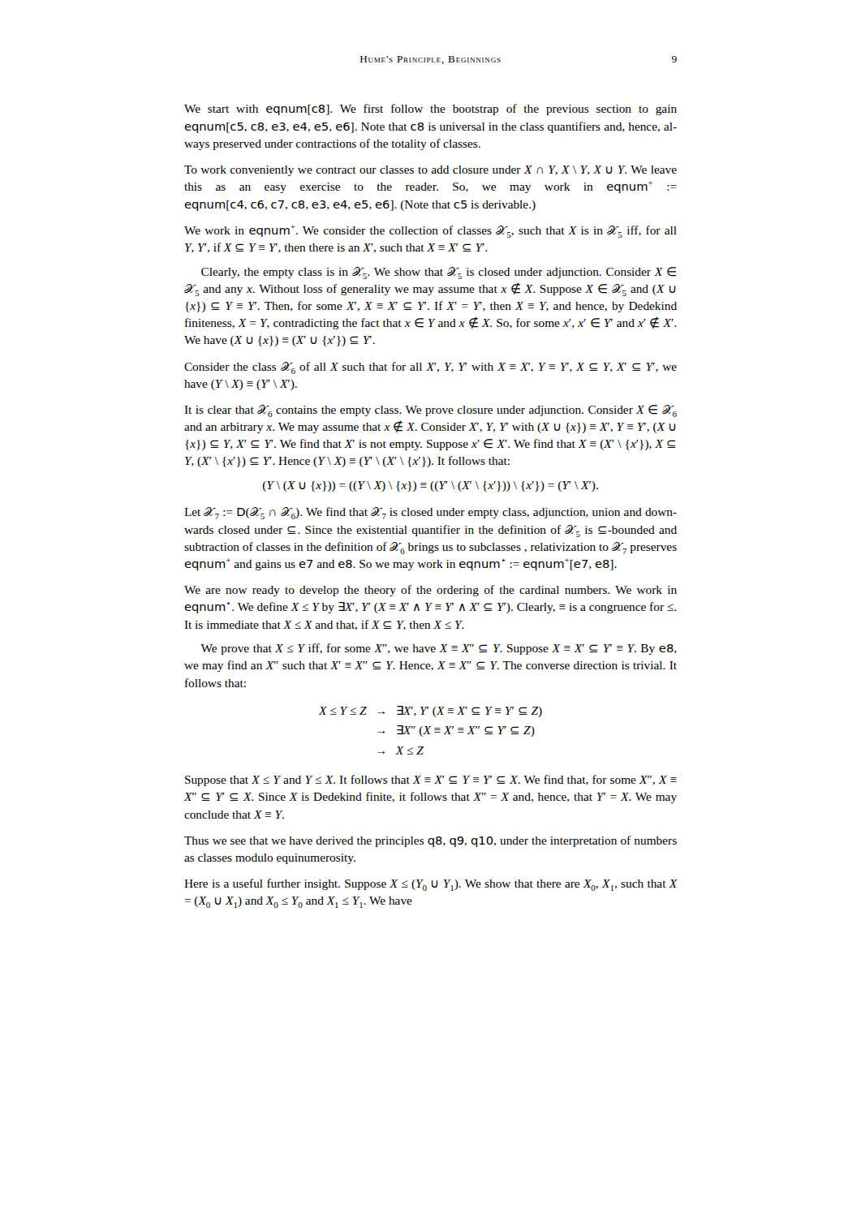Hume's Principle, Beginnings 9
We start with eqnum[c8]. We first follow the bootstrap of the previous section to gain eqnum[c5, c8, e3, e4, e5, e6]. Note that c8 is universal in the class quantifiers and, hence, always preserved under contractions of the totality of classes.
To work conveniently we contract our classes to add closure under X ∩ Y, X \ Y, X ∪ Y. We leave this as an easy exercise to the reader. So, we may work in eqnum+ := eqnum[c4, c6, c7, c8, e3, e4, e5, e6]. (Note that c5 is derivable.)
We work in eqnum+. We consider the collection of classes 𝒳5, such that X is in 𝒳5 iff, for all Y, Y′, if X ⊆ Y ≡ Y′, then there is an X′, such that X ≡ X′ ⊆ Y′.
Clearly, the empty class is in 𝒳5. We show that 𝒳5 is closed under adjunction. Consider X ∈ 𝒳5 and any x. Without loss of generality we may assume that x ∉ X. Suppose X ∈ 𝒳5 and (X ∪ {x}) ⊆ Y ≡ Y′. Then, for some X′, X ≡ X′ ⊆ Y′. If X′ = Y′, then X ≡ Y, and hence, by Dedekind finiteness, X = Y, contradicting the fact that x ∈ Y and x ∉ X. So, for some x′, x′ ∈ Y′ and x′ ∉ X′. We have (X ∪ {x}) ≡ (X′ ∪ {x′}) ⊆ Y′.
Consider the class 𝒳6 of all X such that for all X′, Y, Y′ with X ≡ X′, Y ≡ Y′, X ⊆ Y, X′ ⊆ Y′, we have (Y \ X) ≡ (Y′ \ X′).
It is clear that 𝒳6 contains the empty class. We prove closure under adjunction. Consider X ∈ 𝒳6 and an arbitrary x. We may assume that x ∉ X. Consider X′, Y, Y′ with (X ∪ {x}) ≡ X′, Y ≡ Y′, (X ∪ {x}) ⊆ Y, X′ ⊆ Y′. We find that X′ is not empty. Suppose x′ ∈ X′. We find that X ≡ (X′ \ {x′}), X ⊆ Y, (X′ \ {x′}) ⊆ Y′. Hence (Y \ X) ≡ (Y′ \ (X′ \ {x′}). It follows that:
(Y \ (X ∪ {x})) = ((Y \ X) \ {x}) ≡ ((Y′ \ (X′ \ {x′})) \ {x′}) = (Y′ \ X′).
Let 𝒳7 := D(𝒳5 ∩ 𝒳6). We find that 𝒳7 is closed under empty class, adjunction, union and downwards closed under ⊆. Since the existential quantifier in the definition of 𝒳5 is ⊆-bounded and subtraction of classes in the definition of 𝒳6 brings us to subclasses , relativization to 𝒳7 preserves eqnum+ and gains us e7 and e8. So we may work in eqnum⋆ := eqnum+[e7, e8].
We are now ready to develop the theory of the ordering of the cardinal numbers. We work in eqnum⋆. We define X ≤ Y by ∃X′, Y′ (X ≡ X′ ∧ Y ≡ Y′ ∧ X′ ⊆ Y′). Clearly, ≡ is a congruence for ≤. It is immediate that X ≤ X and that, if X ⊆ Y, then X ≤ Y.
We prove that X ≤ Y iff, for some X″, we have X ≡ X″ ⊆ Y. Suppose X ≡ X′ ⊆ Y′ ≡ Y. By e8, we may find an X″ such that X′ ≡ X″ ⊆ Y. Hence, X ≡ X″ ⊆ Y. The converse direction is trivial. It follows that:
| X ≤ Y ≤ Z | → | ∃ X ′, Y ′ ( X ≡ X ′ ⊆ Y ≡ Y ′ ⊆ Z ) |
| | → | ∃ X ″ ( X ≡ X ′ ≡ X ″ ⊆ Y ′ ⊆ Z ) |
| | → | X ≤ Z |
Suppose that X ≤ Y and Y ≤ X. It follows that X ≡ X′ ⊆ Y ≡ Y′ ⊆ X. We find that, for some X″, X ≡ X″ ⊆ Y′ ⊆ X. Since X is Dedekind finite, it follows that X″ = X and, hence, that Y′ = X. We may conclude that X ≡ Y.
Thus we see that we have derived the principles q8, q9, q10, under the interpretation of numbers as classes modulo equinumerosity.
Here is a useful further insight. Suppose X ≤ (Y0 ∪ Y1). We show that there are X0, X1, such that X = (X0 ∪ X1) and X0 ≤ Y0 and X1 ≤ Y1. We have